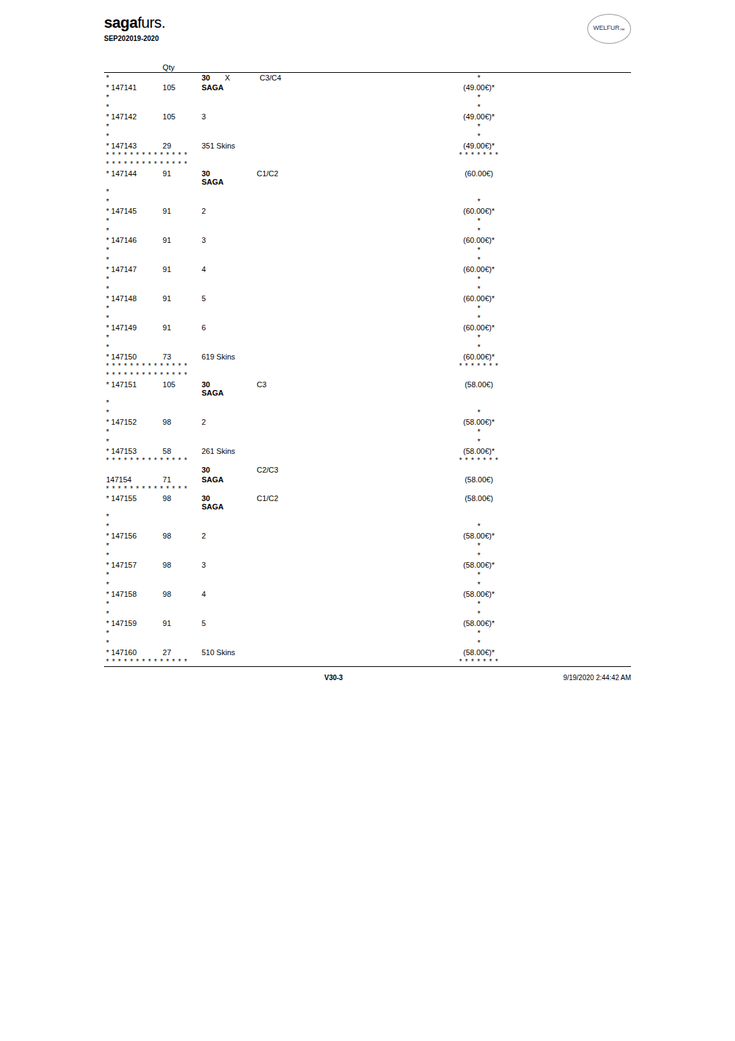saga furs.
WELFUR™
SEP202019-2020
| | Qty | | | |
| * | | 30 X C3/C4 | * | |
| * 147141 | 105 | SAGA | (49.00€)* | |
| * | | | * | |
| * | | | * | |
| * 147142 | 105 | 3 | (49.00€)* | |
| * | | | * | |
| * | | | * | |
| * 147143 | 29 | 351 Skins | (49.00€)* | |
| * * * * * * * * * * * * * * | * * * * * * * | |
| * * * * * * * * * * * * * * | | |
| * 147144 | 91 | 30 C1/C2 SAGA | (60.00€) | |
| * | | | | |
| * | | | * | |
| * 147145 | 91 | 2 | (60.00€)* | |
| * | | | * | |
| * | | | * | |
| * 147146 | 91 | 3 | (60.00€)* | |
| * | | | * | |
| * | | | * | |
| * 147147 | 91 | 4 | (60.00€)* | |
| * | | | * | |
| * | | | * | |
| * 147148 | 91 | 5 | (60.00€)* | |
| * | | | * | |
| * | | | * | |
| * 147149 | 91 | 6 | (60.00€)* | |
| * | | | * | |
| * | | | * | |
| * 147150 | 73 | 619 Skins | (60.00€)* | |
| * * * * * * * * * * * * * * | * * * * * * * | |
| * * * * * * * * * * * * * * | | |
| * 147151 | 105 | 30 C3 SAGA | (58.00€) | |
| * | | | | |
| * | | | * | |
| * 147152 | 98 | 2 | (58.00€)* | |
| * | | | * | |
| * | | | * | |
| * 147153 | 58 | 261 Skins | (58.00€)* | |
| * * * * * * * * * * * * * * | * * * * * * * | |
| | | 30 C2/C3 | | |
| 147154 | 71 | SAGA | (58.00€) | |
| * * * * * * * * * * * * * * | | |
| * 147155 | 98 | 30 C1/C2 SAGA | (58.00€) | |
| * | | | | |
| * | | | * | |
| * 147156 | 98 | 2 | (58.00€)* | |
| * | | | * | |
| * | | | * | |
| * 147157 | 98 | 3 | (58.00€)* | |
| * | | | * | |
| * | | | * | |
| * 147158 | 98 | 4 | (58.00€)* | |
| * | | | * | |
| * | | | * | |
| * 147159 | 91 | 5 | (58.00€)* | |
| * | | | * | |
| * | | | * | |
| * 147160 | 27 | 510 Skins | (58.00€)* | |
| * * * * * * * * * * * * * * | * * * * * * * | |
V30-3
9/19/2020 2:44:42 AM